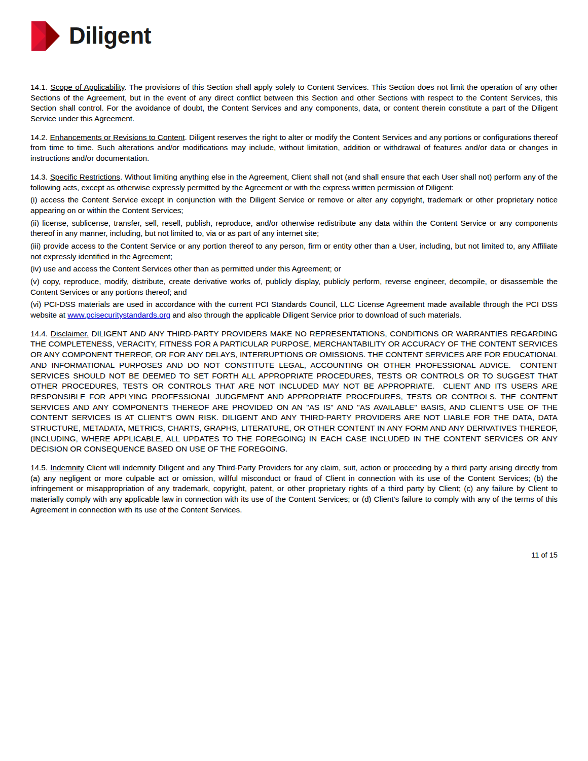Diligent
14.1. Scope of Applicability. The provisions of this Section shall apply solely to Content Services. This Section does not limit the operation of any other Sections of the Agreement, but in the event of any direct conflict between this Section and other Sections with respect to the Content Services, this Section shall control. For the avoidance of doubt, the Content Services and any components, data, or content therein constitute a part of the Diligent Service under this Agreement.
14.2. Enhancements or Revisions to Content. Diligent reserves the right to alter or modify the Content Services and any portions or configurations thereof from time to time. Such alterations and/or modifications may include, without limitation, addition or withdrawal of features and/or data or changes in instructions and/or documentation.
14.3. Specific Restrictions. Without limiting anything else in the Agreement, Client shall not (and shall ensure that each User shall not) perform any of the following acts, except as otherwise expressly permitted by the Agreement or with the express written permission of Diligent:
(i) access the Content Service except in conjunction with the Diligent Service or remove or alter any copyright, trademark or other proprietary notice appearing on or within the Content Services;
(ii) license, sublicense, transfer, sell, resell, publish, reproduce, and/or otherwise redistribute any data within the Content Service or any components thereof in any manner, including, but not limited to, via or as part of any internet site;
(iii) provide access to the Content Service or any portion thereof to any person, firm or entity other than a User, including, but not limited to, any Affiliate not expressly identified in the Agreement;
(iv) use and access the Content Services other than as permitted under this Agreement; or
(v) copy, reproduce, modify, distribute, create derivative works of, publicly display, publicly perform, reverse engineer, decompile, or disassemble the Content Services or any portions thereof; and
(vi) PCI-DSS materials are used in accordance with the current PCI Standards Council, LLC License Agreement made available through the PCI DSS website at www.pcisecuritystandards.org and also through the applicable Diligent Service prior to download of such materials.
14.4. Disclaimer. Diligent and any third-party providers make no representations, conditions or warranties regarding the completeness, veracity, fitness for a particular purpose, merchantability or accuracy of the Content Services or any component thereof, or for any delays, interruptions or omissions. The Content Services are for educational and informational purposes and do not constitute legal, accounting or other professional advice. Content Services should not be deemed to set forth all appropriate procedures, tests or controls or to suggest that other procedures, tests or controls that are not included may not be appropriate. Client and its Users are responsible for applying professional judgement and appropriate procedures, tests or controls. The Content Services and any components thereof are provided on an "as is" and "as available" basis, and Client's use of the Content Services is at Client's own risk. Diligent and any third-party providers are not liable for the data, data structure, metadata, metrics, charts, graphs, literature, or other content in any form and any derivatives thereof, (including, where applicable, all updates to the foregoing) in each case included in the Content Services or any decision or consequence based on use of the foregoing.
14.5. Indemnity Client will indemnify Diligent and any Third-Party Providers for any claim, suit, action or proceeding by a third party arising directly from (a) any negligent or more culpable act or omission, willful misconduct or fraud of Client in connection with its use of the Content Services; (b) the infringement or misappropriation of any trademark, copyright, patent, or other proprietary rights of a third party by Client; (c) any failure by Client to materially comply with any applicable law in connection with its use of the Content Services; or (d) Client's failure to comply with any of the terms of this Agreement in connection with its use of the Content Services.
11 of 15